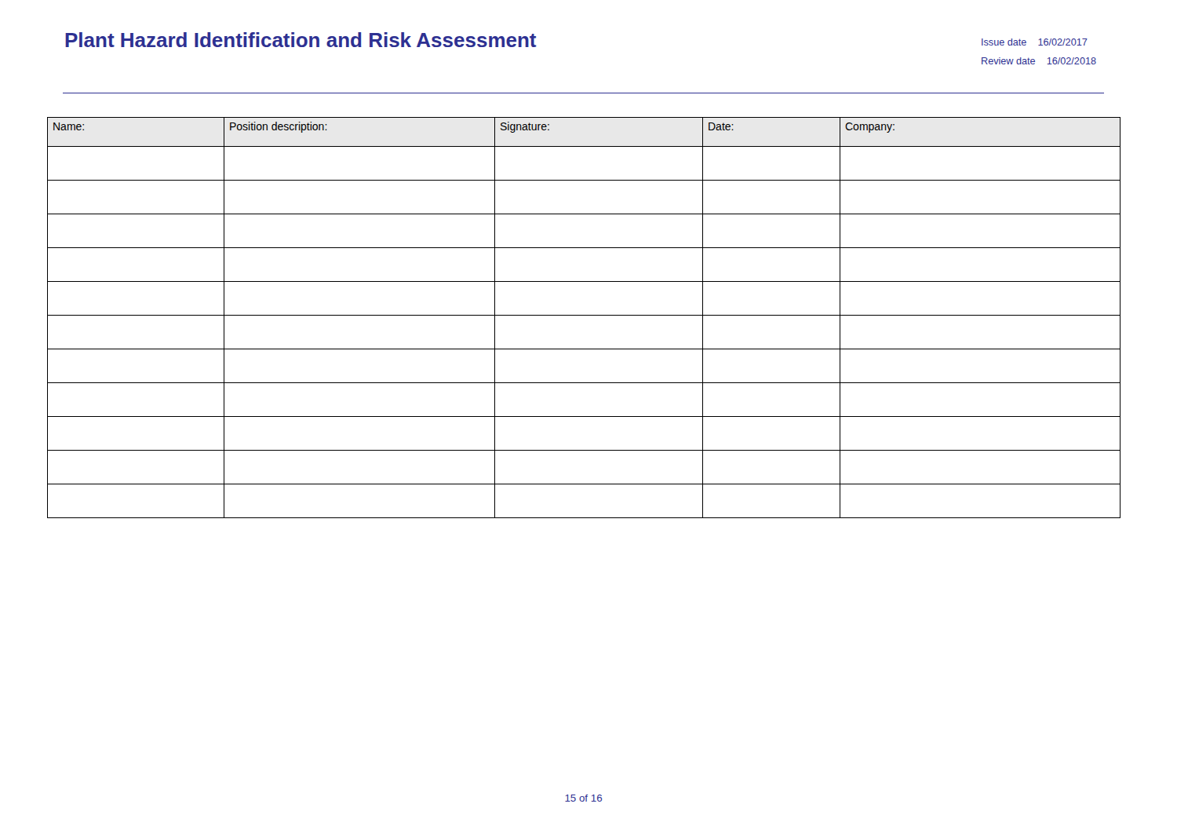Plant Hazard Identification and Risk Assessment
Issue date 16/02/2017
Review date 16/02/2018
| Name: | Position description: | Signature: | Date: | Company: |
| --- | --- | --- | --- | --- |
15 of 16